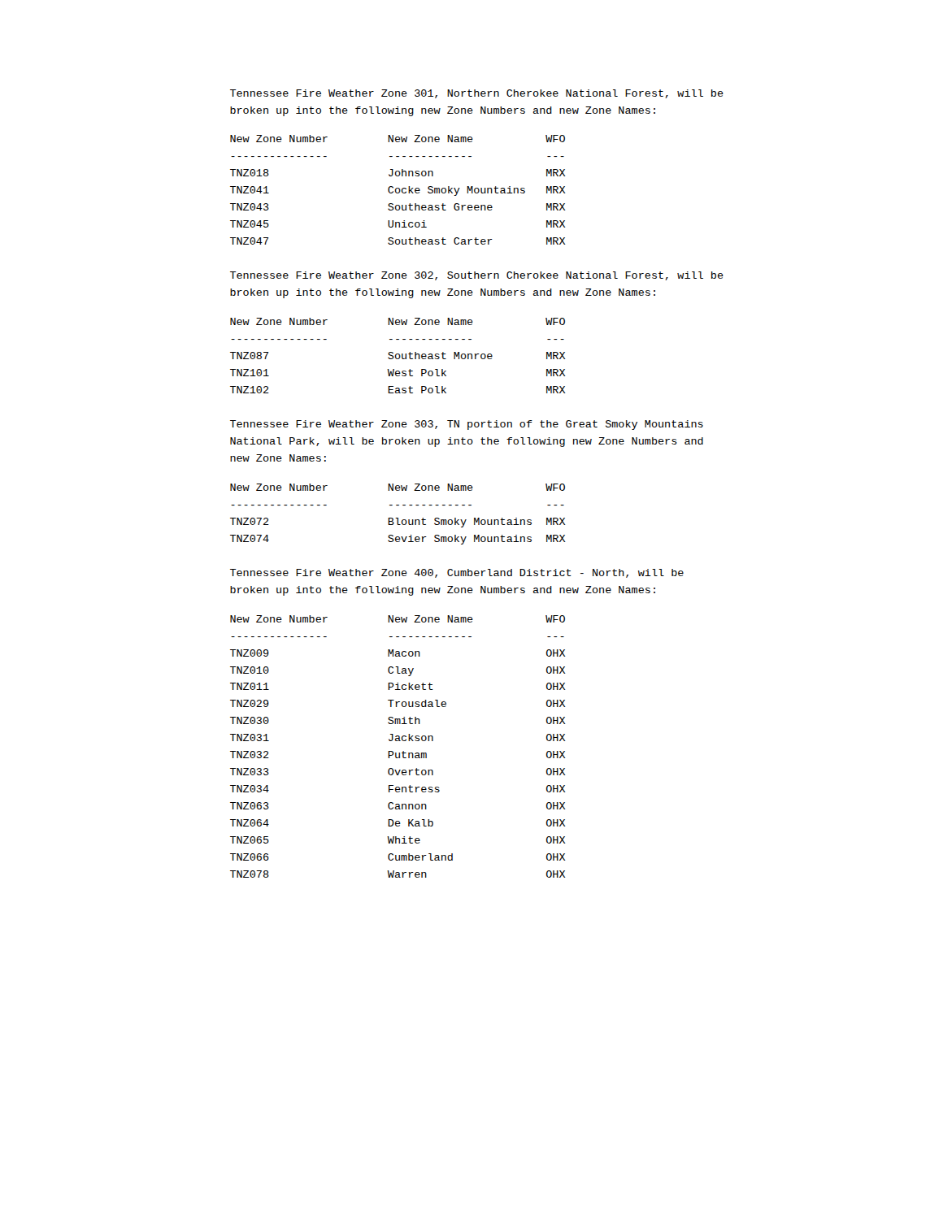Tennessee Fire Weather Zone 301, Northern Cherokee National Forest, will be broken up into the following new Zone Numbers and new Zone Names:
New Zone Number         New Zone Name           WFO
---------------         -------------           ---
TNZ018                  Johnson                 MRX
TNZ041                  Cocke Smoky Mountains   MRX
TNZ043                  Southeast Greene        MRX
TNZ045                  Unicoi                  MRX
TNZ047                  Southeast Carter        MRX
Tennessee Fire Weather Zone 302, Southern Cherokee National Forest, will be broken up into the following new Zone Numbers and new Zone Names:
New Zone Number         New Zone Name           WFO
---------------         -------------           ---
TNZ087                  Southeast Monroe        MRX
TNZ101                  West Polk               MRX
TNZ102                  East Polk               MRX
Tennessee Fire Weather Zone 303, TN portion of the Great Smoky Mountains National Park, will be broken up into the following new Zone Numbers and new Zone Names:
New Zone Number         New Zone Name           WFO
---------------         -------------           ---
TNZ072                  Blount Smoky Mountains  MRX
TNZ074                  Sevier Smoky Mountains  MRX
Tennessee Fire Weather Zone 400, Cumberland District - North, will be broken up into the following new Zone Numbers and new Zone Names:
New Zone Number         New Zone Name           WFO
---------------         -------------           ---
TNZ009                  Macon                   OHX
TNZ010                  Clay                    OHX
TNZ011                  Pickett                 OHX
TNZ029                  Trousdale               OHX
TNZ030                  Smith                   OHX
TNZ031                  Jackson                 OHX
TNZ032                  Putnam                  OHX
TNZ033                  Overton                 OHX
TNZ034                  Fentress                OHX
TNZ063                  Cannon                  OHX
TNZ064                  De Kalb                 OHX
TNZ065                  White                   OHX
TNZ066                  Cumberland              OHX
TNZ078                  Warren                  OHX